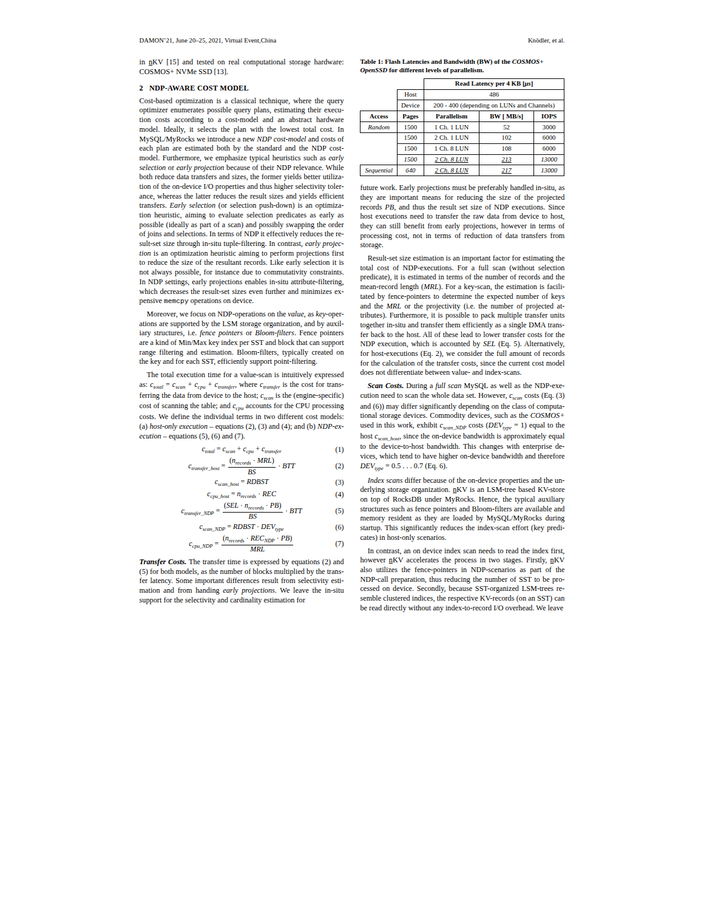DAMON’21, June 20–25, 2021, Virtual Event,China
Knödler, et al.
in n KV [15] and tested on real computational storage hardware: COSMOS+ NVMe SSD [13].
2 NDP-AWARE COST MODEL
Cost-based optimization is a classical technique, where the query optimizer enumerates possible query plans, estimating their execution costs according to a cost-model and an abstract hardware model. Ideally, it selects the plan with the lowest total cost. In MySQL/MyRocks we introduce a new NDP cost-model and costs of each plan are estimated both by the standard and the NDP cost-model. Furthermore, we emphasize typical heuristics such as early selection or early projection because of their NDP relevance. While both reduce data transfers and sizes, the former yields better utilization of the on-device I/O properties and thus higher selectivity tolerance, whereas the latter reduces the result sizes and yields efficient transfers. Early selection (or selection push-down) is an optimization heuristic, aiming to evaluate selection predicates as early as possible (ideally as part of a scan) and possibly swapping the order of joins and selections. In terms of NDP it effectively reduces the result-set size through in-situ tuple-filtering. In contrast, early projection is an optimization heuristic aiming to perform projections first to reduce the size of the resultant records. Like early selection it is not always possible, for instance due to commutativity constraints. In NDP settings, early projections enables in-situ attribute-filtering, which decreases the result-set sizes even further and minimizes expensive memcpy operations on device.
Moreover, we focus on NDP-operations on the value, as key-operations are supported by the LSM storage organization, and by auxiliary structures, i.e. fence pointers or Bloom-filters. Fence pointers are a kind of Min/Max key index per SST and block that can support range filtering and estimation. Bloom-filters, typically created on the key and for each SST, efficiently support point-filtering.
The total execution time for a value-scan is intuitively expressed as: ctotal = cscan + ccpu + ctransfer, where ctransfer is the cost for transferring the data from device to the host; cscan is the (engine-specific) cost of scanning the table; and ccpu accounts for the CPU processing costs. We define the individual terms in two different cost models: (a) host-only execution – equations (2), (3) and (4); and (b) NDP-execution – equations (5), (6) and (7).
ctotal = cscan + ccpu + ctransfer
(1)
ctransfer_host = (nrecords · MRL) BS · BTT
(2)
cscan_host = RDBST
(3)
ccpu_host = nrecords · REC
(4)
ctransfer_NDP = (SEL · nrecords · PB) BS · BTT
(5)
cscan_NDP = RDBST · DEVtype
(6)
ccpu_NDP = (nrecords · RECNDP · PB) MRL
(7)
Transfer Costs. The transfer time is expressed by equations (2) and (5) for both models, as the number of blocks multiplied by the transfer latency. Some important differences result from selectivity estimation and from handing early projections. We leave the in-situ support for the selectivity and cardinality estimation for
Table 1: Flash Latencies and Bandwidth (BW) of the COSMOS+ OpenSSD for different levels of parallelism.
| | | Read Latency per 4 KB [ μs ] |
| | Host | 486 |
| | Device | 200 - 400 (depending on LUNs and Channels) |
| Access | Pages | Parallelism | BW [ MB/s] | IOPS |
| Random | 1500 | 1 Ch. 1 LUN | 52 | 3000 |
| | 1500 | 2 Ch. 1 LUN | 102 | 6000 |
| | 1500 | 1 Ch. 8 LUN | 108 | 6000 |
| | 1500 | 2 Ch. 8 LUN | 213 | 13000 |
| Sequential | 640 | 2 Ch. 8 LUN | 217 | 13000 |
future work. Early projections must be preferably handled in-situ, as they are important means for reducing the size of the projected records PB, and thus the result set size of NDP executions. Since host executions need to transfer the raw data from device to host, they can still benefit from early projections, however in terms of processing cost, not in terms of reduction of data transfers from storage.
Result-set size estimation is an important factor for estimating the total cost of NDP-executions. For a full scan (without selection predicate), it is estimated in terms of the number of records and the mean-record length (MRL). For a key-scan, the estimation is facilitated by fence-pointers to determine the expected number of keys and the MRL or the projectivity (i.e. the number of projected attributes). Furthermore, it is possible to pack multiple transfer units together in-situ and transfer them efficiently as a single DMA transfer back to the host. All of these lead to lower transfer costs for the NDP execution, which is accounted by SEL (Eq. 5). Alternatively, for host-executions (Eq. 2), we consider the full amount of records for the calculation of the transfer costs, since the current cost model does not differentiate between value- and index-scans.
Scan Costs. During a full scan MySQL as well as the NDP-execution need to scan the whole data set. However, cscan costs (Eq. (3) and (6)) may differ significantly depending on the class of computational storage devices. Commodity devices, such as the COSMOS+ used in this work, exhibit cscan_NDP costs (DEVtype = 1) equal to the host cscan_host, since the on-device bandwidth is approximately equal to the device-to-host bandwidth. This changes with enterprise devices, which tend to have higher on-device bandwidth and therefore DEVtype = 0.5 . . . 0.7 (Eq. 6).
Index scans differ because of the on-device properties and the underlying storage organization. n KV is an LSM-tree based KV-store on top of RocksDB under MyRocks. Hence, the typical auxiliary structures such as fence pointers and Bloom-filters are available and memory resident as they are loaded by MySQL/MyRocks during startup. This significantly reduces the index-scan effort (key predicates) in host-only scenarios.
In contrast, an on device index scan needs to read the index first, however n KV accelerates the process in two stages. Firstly, n KV also utilizes the fence-pointers in NDP-scenarios as part of the NDP-call preparation, thus reducing the number of SST to be processed on device. Secondly, because SST-organized LSM-trees resemble clustered indices, the respective KV-records (on an SST) can be read directly without any index-to-record I/O overhead. We leave